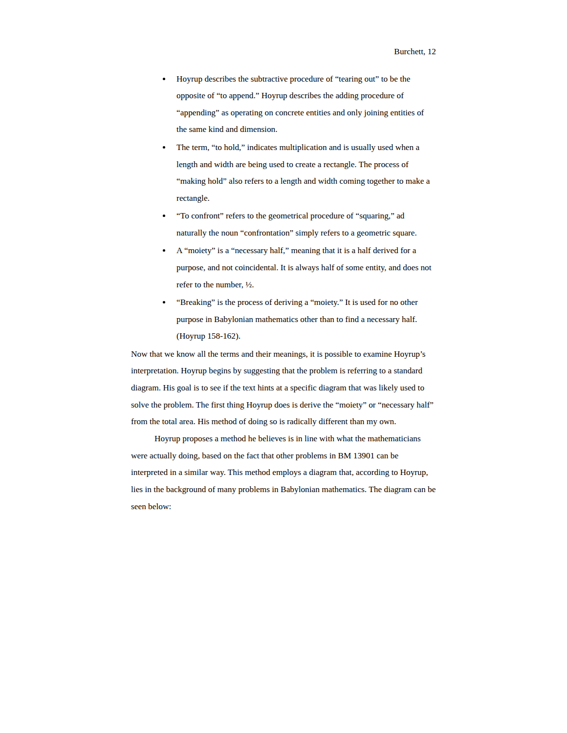Burchett, 12
Hoyrup describes the subtractive procedure of “tearing out” to be the opposite of “to append.” Hoyrup describes the adding procedure of “appending” as operating on concrete entities and only joining entities of the same kind and dimension.
The term, “to hold,” indicates multiplication and is usually used when a length and width are being used to create a rectangle. The process of “making hold” also refers to a length and width coming together to make a rectangle.
“To confront” refers to the geometrical procedure of “squaring,” ad naturally the noun “confrontation” simply refers to a geometric square.
A “moiety” is a “necessary half,” meaning that it is a half derived for a purpose, and not coincidental. It is always half of some entity, and does not refer to the number, ½.
“Breaking” is the process of deriving a “moiety.” It is used for no other purpose in Babylonian mathematics other than to find a necessary half.(Hoyrup 158-162).
Now that we know all the terms and their meanings, it is possible to examine Hoyrup’s interpretation. Hoyrup begins by suggesting that the problem is referring to a standard diagram. His goal is to see if the text hints at a specific diagram that was likely used to solve the problem. The first thing Hoyrup does is derive the “moiety” or “necessary half” from the total area. His method of doing so is radically different than my own.
Hoyrup proposes a method he believes is in line with what the mathematicians were actually doing, based on the fact that other problems in BM 13901 can be interpreted in a similar way. This method employs a diagram that, according to Hoyrup, lies in the background of many problems in Babylonian mathematics. The diagram can be seen below: